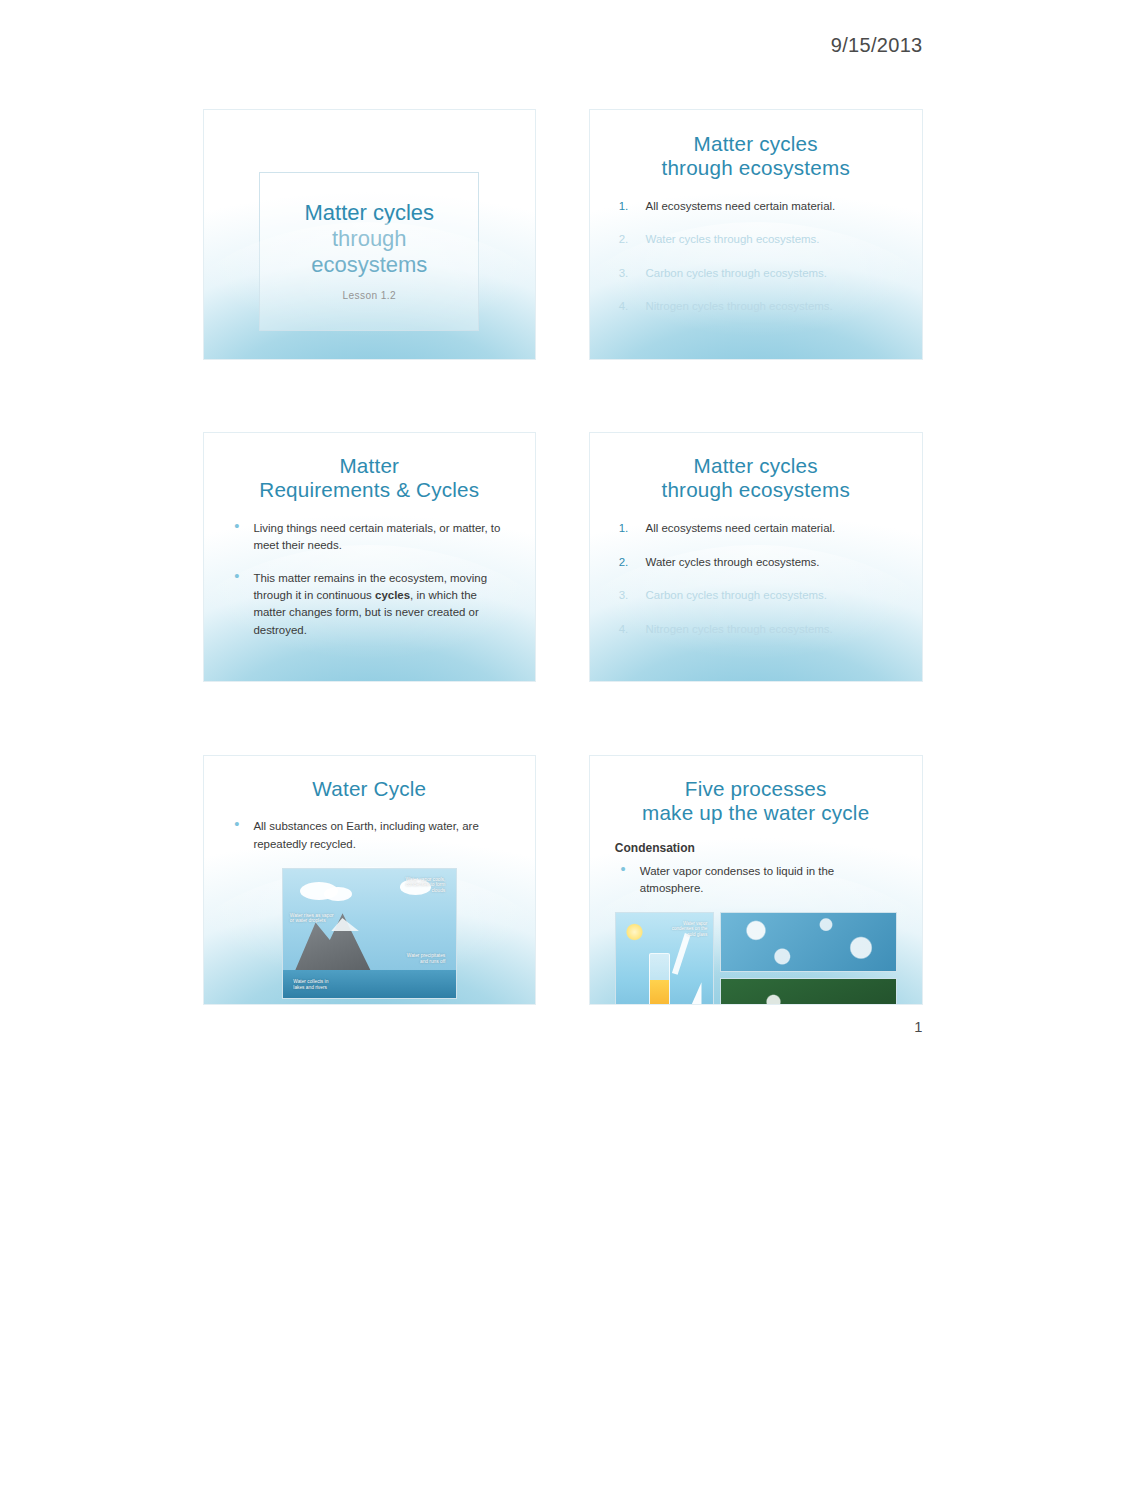9/15/2013
Matter cycles through ecosystems
Lesson 1.2
Matter cycles
through ecosystems
All ecosystems need certain material.
Water cycles through ecosystems.
Carbon cycles through ecosystems.
Nitrogen cycles through ecosystems.
Matter
Requirements & Cycles
Living things need certain materials, or matter, to meet their needs.
This matter remains in the ecosystem, moving through it in continuous cycles, in which the matter changes form, but is never created or destroyed.
Matter cycles
through ecosystems
All ecosystems need certain material.
Water cycles through ecosystems.
Carbon cycles through ecosystems.
Nitrogen cycles through ecosystems.
Water Cycle
All substances on Earth, including water, are repeatedly recycled.
Water vapor cools, condenses to form clouds
Water rises as vapor or water droplets
Water precipitates and runs off
Water collects in lakes and rivers
Five processes
make up the water cycle
Condensation
Water vapor condenses to liquid in the atmosphere.
Water vapor condenses on the cold glass
1